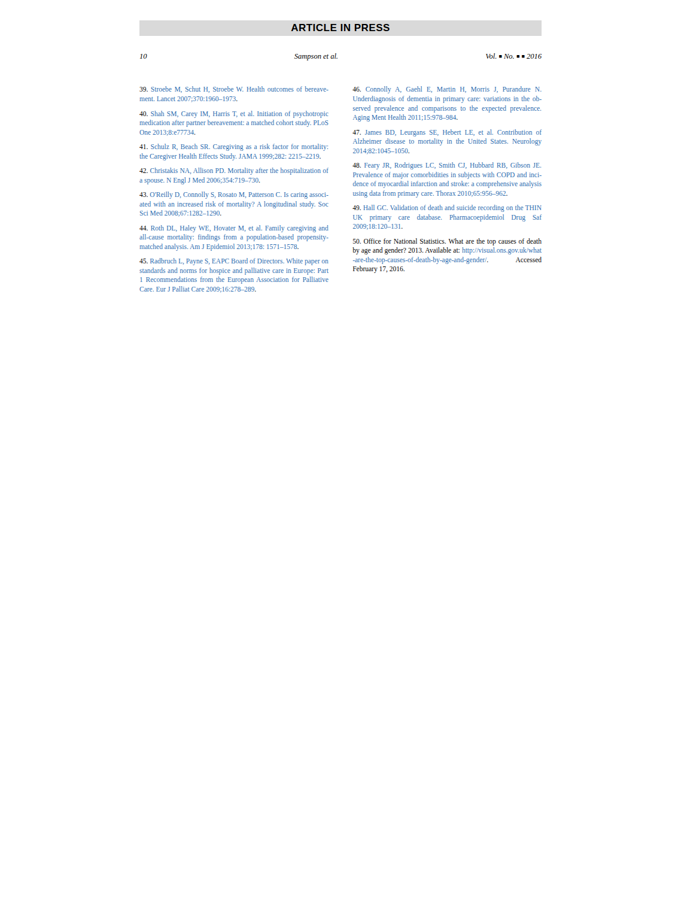ARTICLE IN PRESS
10
Sampson et al.
Vol. ■ No. ■ ■ 2016
39. Stroebe M, Schut H, Stroebe W. Health outcomes of bereavement. Lancet 2007;370:1960–1973.
40. Shah SM, Carey IM, Harris T, et al. Initiation of psychotropic medication after partner bereavement: a matched cohort study. PLoS One 2013;8:e77734.
41. Schulz R, Beach SR. Caregiving as a risk factor for mortality: the Caregiver Health Effects Study. JAMA 1999;282: 2215–2219.
42. Christakis NA, Allison PD. Mortality after the hospitalization of a spouse. N Engl J Med 2006;354:719–730.
43. O'Reilly D, Connolly S, Rosato M, Patterson C. Is caring associated with an increased risk of mortality? A longitudinal study. Soc Sci Med 2008;67:1282–1290.
44. Roth DL, Haley WE, Hovater M, et al. Family caregiving and all-cause mortality: findings from a population-based propensity-matched analysis. Am J Epidemiol 2013;178: 1571–1578.
45. Radbruch L, Payne S, EAPC Board of Directors. White paper on standards and norms for hospice and palliative care in Europe: Part 1 Recommendations from the European Association for Palliative Care. Eur J Palliat Care 2009;16:278–289.
46. Connolly A, Gaehl E, Martin H, Morris J, Purandure N. Underdiagnosis of dementia in primary care: variations in the observed prevalence and comparisons to the expected prevalence. Aging Ment Health 2011;15:978–984.
47. James BD, Leurgans SE, Hebert LE, et al. Contribution of Alzheimer disease to mortality in the United States. Neurology 2014;82:1045–1050.
48. Feary JR, Rodrigues LC, Smith CJ, Hubbard RB, Gibson JE. Prevalence of major comorbidities in subjects with COPD and incidence of myocardial infarction and stroke: a comprehensive analysis using data from primary care. Thorax 2010;65:956–962.
49. Hall GC. Validation of death and suicide recording on the THIN UK primary care database. Pharmacoepidemiol Drug Saf 2009;18:120–131.
50. Office for National Statistics. What are the top causes of death by age and gender? 2013. Available at: http://visual.ons.gov.uk/what-are-the-top-causes-of-death-by-age-and-gender/. Accessed February 17, 2016.